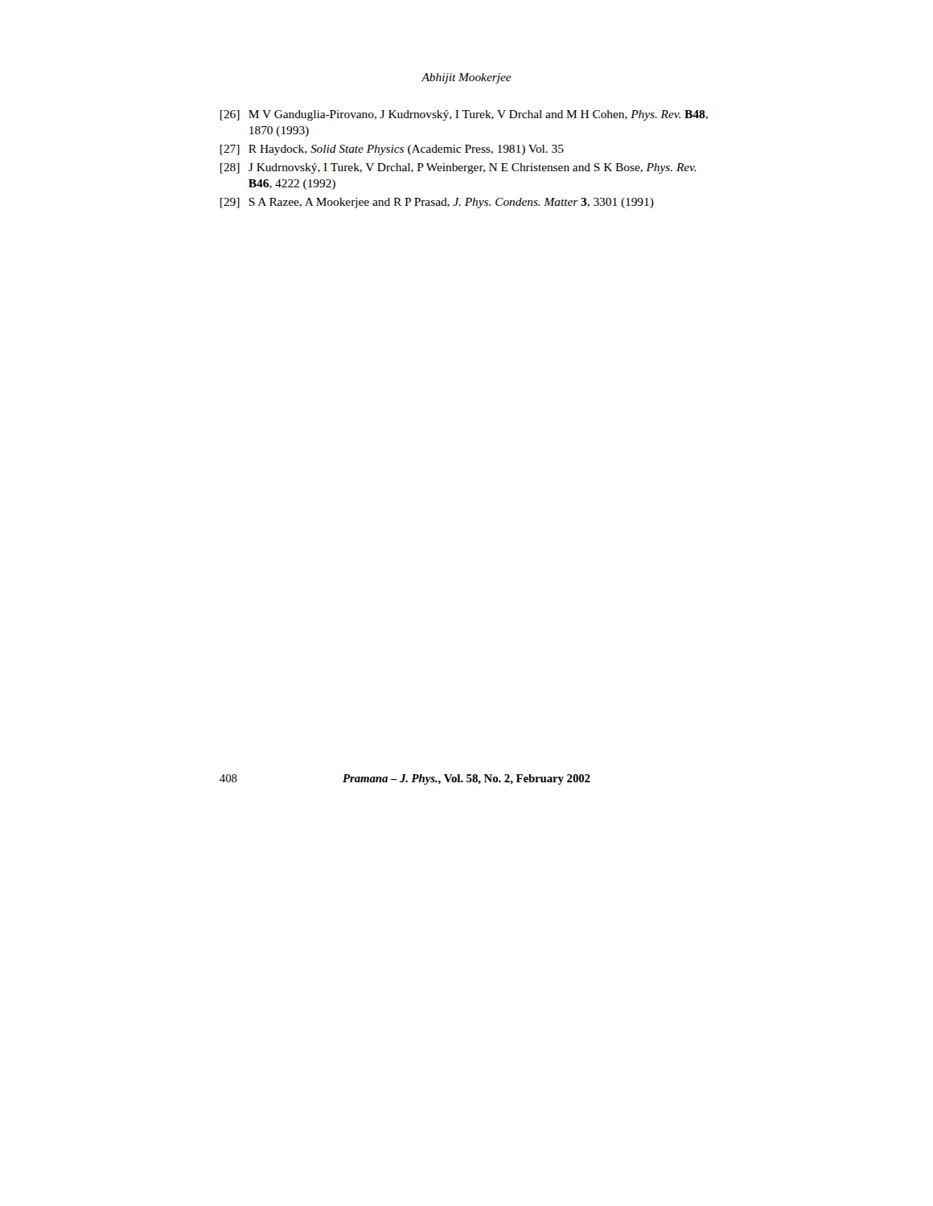Abhijit Mookerjee
[26] M V Ganduglia-Pirovano, J Kudrnovský, I Turek, V Drchal and M H Cohen, Phys. Rev. B48, 1870 (1993)
[27] R Haydock, Solid State Physics (Academic Press, 1981) Vol. 35
[28] J Kudrnovský, I Turek, V Drchal, P Weinberger, N E Christensen and S K Bose, Phys. Rev. B46, 4222 (1992)
[29] S A Razee, A Mookerjee and R P Prasad, J. Phys. Condens. Matter 3, 3301 (1991)
408
Pramana – J. Phys., Vol. 58, No. 2, February 2002